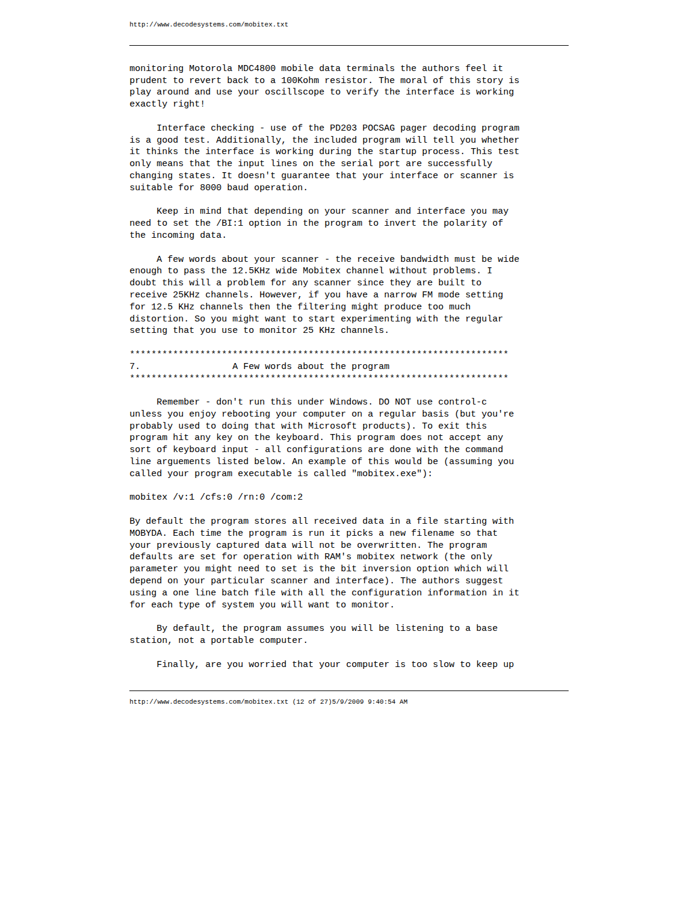http://www.decodesystems.com/mobitex.txt
monitoring Motorola MDC4800 mobile data terminals the authors feel it
prudent to revert back to a 100Kohm resistor. The moral of this story is
play around and use your oscillscope to verify the interface is working
exactly right!

     Interface checking - use of the PD203 POCSAG pager decoding program
is a good test. Additionally, the included program will tell you whether
it thinks the interface is working during the startup process. This test
only means that the input lines on the serial port are successfully
changing states. It doesn't guarantee that your interface or scanner is
suitable for 8000 baud operation.

     Keep in mind that depending on your scanner and interface you may
need to set the /BI:1 option in the program to invert the polarity of
the incoming data.

     A few words about your scanner - the receive bandwidth must be wide
enough to pass the 12.5KHz wide Mobitex channel without problems. I
doubt this will a problem for any scanner since they are built to
receive 25KHz channels. However, if you have a narrow FM mode setting
for 12.5 KHz channels then the filtering might produce too much
distortion. So you might want to start experimenting with the regular
setting that you use to monitor 25 KHz channels.

**********************************************************************
7.                 A Few words about the program
**********************************************************************

     Remember - don't run this under Windows. DO NOT use control-c
unless you enjoy rebooting your computer on a regular basis (but you're
probably used to doing that with Microsoft products). To exit this
program hit any key on the keyboard. This program does not accept any
sort of keyboard input - all configurations are done with the command
line arguements listed below. An example of this would be (assuming you
called your program executable is called "mobitex.exe"):

mobitex /v:1 /cfs:0 /rn:0 /com:2

By default the program stores all received data in a file starting with
MOBYDA. Each time the program is run it picks a new filename so that
your previously captured data will not be overwritten. The program
defaults are set for operation with RAM's mobitex network (the only
parameter you might need to set is the bit inversion option which will
depend on your particular scanner and interface). The authors suggest
using a one line batch file with all the configuration information in it
for each type of system you will want to monitor.

     By default, the program assumes you will be listening to a base
station, not a portable computer.

     Finally, are you worried that your computer is too slow to keep up
http://www.decodesystems.com/mobitex.txt (12 of 27)5/9/2009 9:40:54 AM